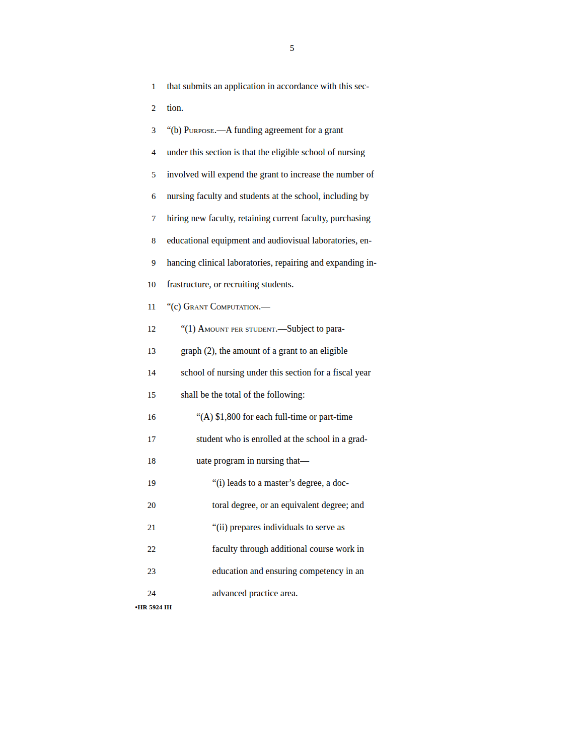5
| 1 | that submits an application in accordance with this sec- |
| 2 | tion. |
| 3 | “(b) Purpose. —A funding agreement for a grant |
| 4 | under this section is that the eligible school of nursing |
| 5 | involved will expend the grant to increase the number of |
| 6 | nursing faculty and students at the school, including by |
| 7 | hiring new faculty, retaining current faculty, purchasing |
| 8 | educational equipment and audiovisual laboratories, en- |
| 9 | hancing clinical laboratories, repairing and expanding in- |
| 10 | frastructure, or recruiting students. |
| 11 | “(c) Grant Computation. — |
| 12 | “(1) Amount per student. —Subject to para- |
| 13 | graph (2), the amount of a grant to an eligible |
| 14 | school of nursing under this section for a fiscal year |
| 15 | shall be the total of the following: |
| 16 | “(A) $1,800 for each full-time or part-time |
| 17 | student who is enrolled at the school in a grad- |
| 18 | uate program in nursing that— |
| 19 | “(i) leads to a master’s degree, a doc- |
| 20 | toral degree, or an equivalent degree; and |
| 21 | “(ii) prepares individuals to serve as |
| 22 | faculty through additional course work in |
| 23 | education and ensuring competency in an |
| 24 | advanced practice area. |
•HR 5924 IH